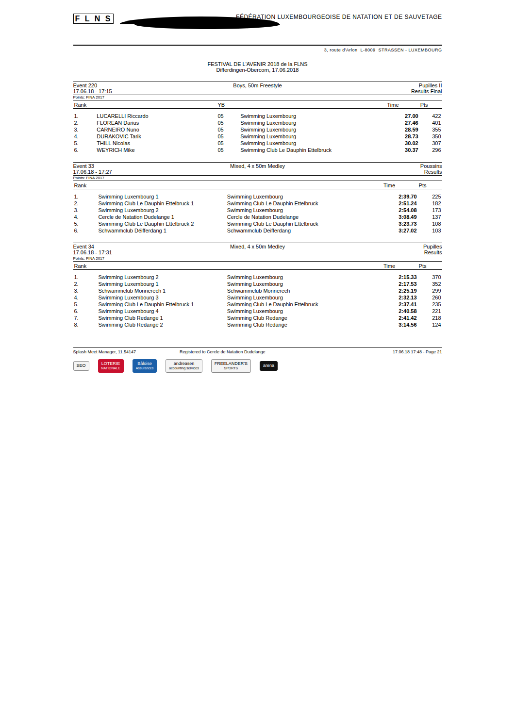F L N S FÉDÉRATION LUXEMBOURGEOISE DE NATATION ET DE SAUVETAGE
3, route d'Arlon L-8009 STRASSEN - LUXEMBOURG
FESTIVAL DE L'AVENIR 2018 de la FLNS
Differdingen-Obercorn, 17.06.2018
Event 220
Boys, 50m Freestyle
Pupilles II
17.06.18 - 17:15
Results Final
Points: FINA 2017
| Rank | | YB | | Time | Pts |
| --- | --- | --- | --- | --- | --- |
| 1. | LUCARELLI Riccardo | 05 | Swimming Luxembourg | 27.00 | 422 |
| 2. | FLOREAN Darius | 05 | Swimming Luxembourg | 27.46 | 401 |
| 3. | CARNEIRO Nuno | 05 | Swimming Luxembourg | 28.59 | 355 |
| 4. | DURAKOVIC Tarik | 05 | Swimming Luxembourg | 28.73 | 350 |
| 5. | THILL Nicolas | 05 | Swimming Luxembourg | 30.02 | 307 |
| 6. | WEYRICH Mike | 05 | Swimming Club Le Dauphin Ettelbruck | 30.37 | 296 |
Event 33
Mixed, 4 x 50m Medley
Poussins
17.06.18 - 17:27
Results
Points: FINA 2017
| Rank | | | Time | Pts |
| --- | --- | --- | --- | --- |
| 1. | Swimming Luxembourg 1 | Swimming Luxembourg | 2:39.70 | 225 |
| 2. | Swimming Club Le Dauphin Ettelbruck 1 | Swimming Club Le Dauphin Ettelbruck | 2:51.24 | 182 |
| 3. | Swimming Luxembourg 2 | Swimming Luxembourg | 2:54.08 | 173 |
| 4. | Cercle de Natation Dudelange 1 | Cercle de Natation Dudelange | 3:08.49 | 137 |
| 5. | Swimming Club Le Dauphin Ettelbruck 2 | Swimming Club Le Dauphin Ettelbruck | 3:23.73 | 108 |
| 6. | Schwammclub Déifferdang 1 | Schwammclub Deifferdang | 3:27.02 | 103 |
Event 34
Mixed, 4 x 50m Medley
Pupilles
17.06.18 - 17:31
Results
Points: FINA 2017
| Rank | | | Time | Pts |
| --- | --- | --- | --- | --- |
| 1. | Swimming Luxembourg 2 | Swimming Luxembourg | 2:15.33 | 370 |
| 2. | Swimming Luxembourg 1 | Swimming Luxembourg | 2:17.53 | 352 |
| 3. | Schwammclub Monnerech 1 | Schwammclub Monnerech | 2:25.19 | 299 |
| 4. | Swimming Luxembourg 3 | Swimming Luxembourg | 2:32.13 | 260 |
| 5. | Swimming Club Le Dauphin Ettelbruck 1 | Swimming Club Le Dauphin Ettelbruck | 2:37.41 | 235 |
| 6. | Swimming Luxembourg 4 | Swimming Luxembourg | 2:40.58 | 221 |
| 7. | Swimming Club Redange 1 | Swimming Club Redange | 2:41.42 | 218 |
| 8. | Swimming Club Redange 2 | Swimming Club Redange | 3:14.56 | 124 |
Splash Meet Manager, 11.54147 Registered to Cercle de Natation Dudelange 17.06.18 17:48 - Page 21
SEO LOTERIE
NATIONALE Bâloise
Assurances andreasen
accounting services FREELANDER'S
SPORTS arena